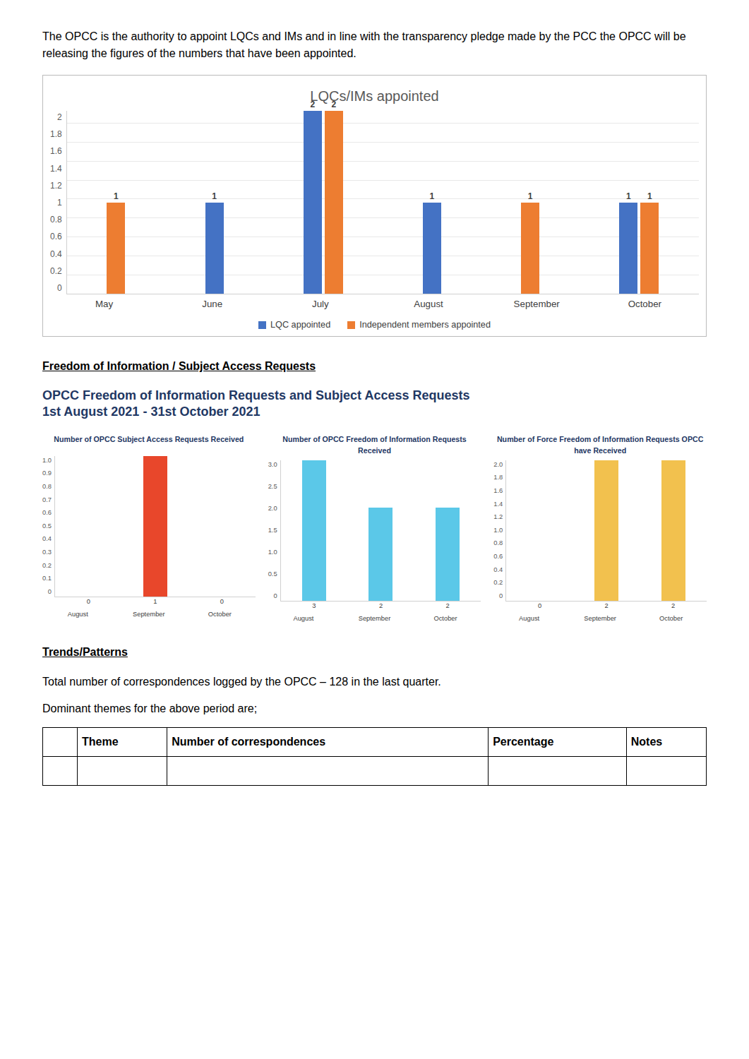The OPCC is the authority to appoint LQCs and IMs and in line with the transparency pledge made by the PCC the OPCC will be releasing the figures of the numbers that have been appointed.
LQCs/IMs appointed
2 1.8 1.6 1.4 1.2 1 0.8 0.6 0.4 0.2 0
1
1
2
2
1
1
1
1
May June July August September October
LQC appointed Independent members appointed
Freedom of Information / Subject Access Requests
OPCC Freedom of Information Requests and Subject Access Requests
1st August 2021 - 31st October 2021
Number of OPCC Subject Access Requests Received
1.00.90.80.7 0.60.50.40.3 0.20.10
0
1
0
August September October
Number of OPCC Freedom of Information Requests Received
3.02.52.0 1.51.00.50
3
2
2
August September October
Number of Force Freedom of Information Requests OPCC have Received
2.01.81.61.4 1.21.00.80.6 0.40.20
0
2
2
August September October
Trends/Patterns
Total number of correspondences logged by the OPCC – 128 in the last quarter.
Dominant themes for the above period are;
| | Theme | Number of correspondences | Percentage | Notes |
| --- | --- | --- | --- | --- |